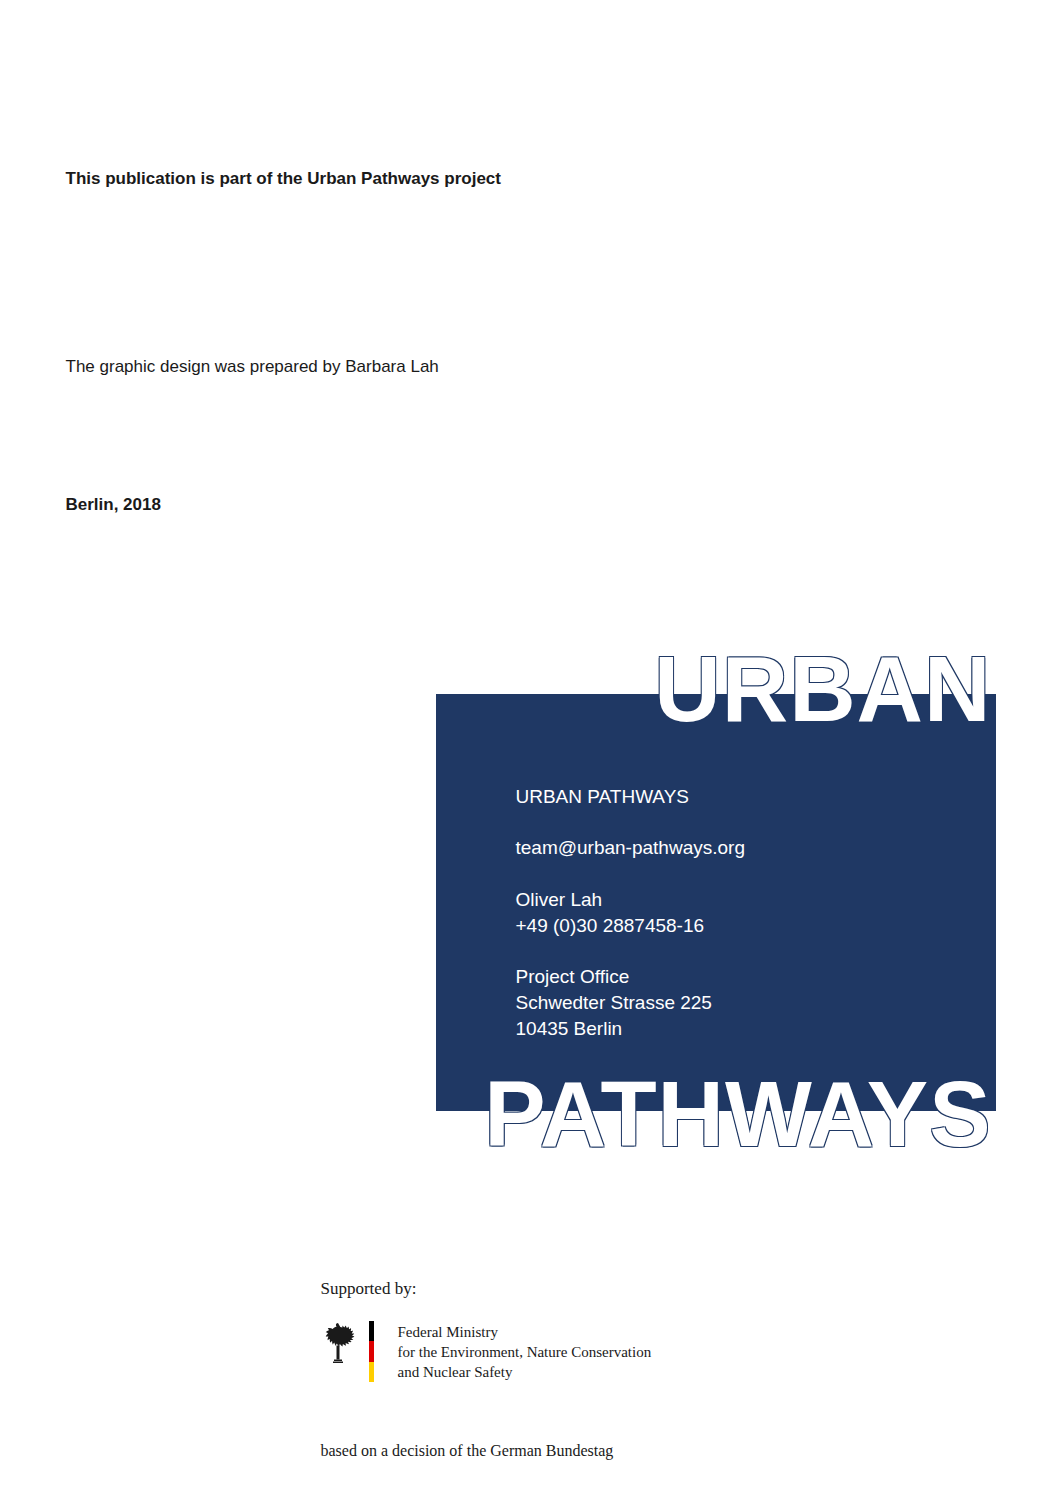This publication is part of the Urban Pathways project
The graphic design was prepared by Barbara Lah
Berlin, 2018
URBAN
URBAN PATHWAYS
team@urban-pathways.org
Oliver Lah
+49 (0)30 2887458-16
Project Office
Schwedter Strasse 225
10435 Berlin
PATHWAYS
Supported by:
Federal Ministry
for the Environment, Nature Conservation
and Nuclear Safety
based on a decision of the German Bundestag